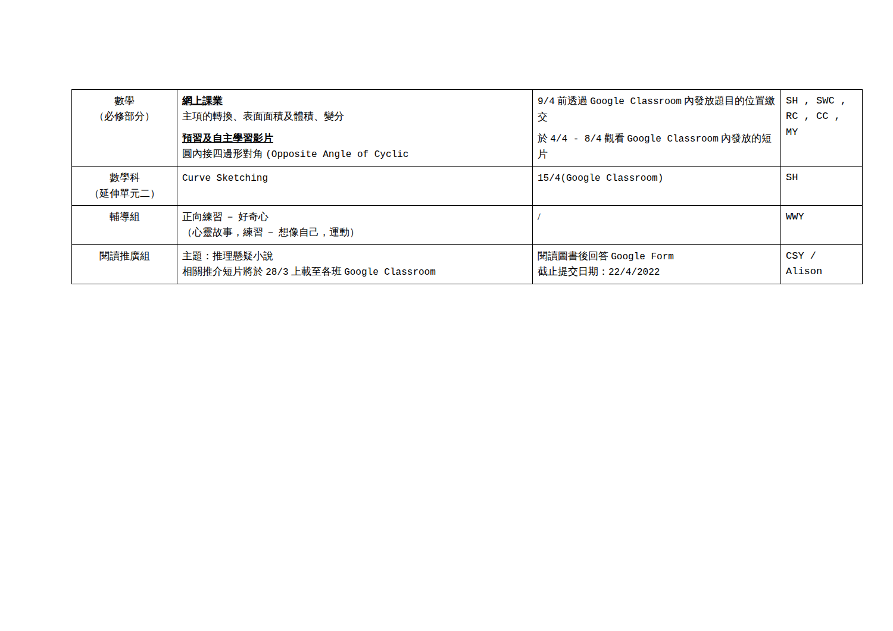| 數學 （必修部分） | 網上課業 主項的轉換、表面面積及體積、變分 預習及自主學習影片 圓內接四邊形對角 (Opposite Angle of Cyclic | 9/4 前透過 Google Classroom 內發放題目的位置繳交 於 4/4 - 8/4 觀看 Google Classroom 內發放的短片 | SH , SWC , RC , CC , MY |
| 數學科 （延伸單元二） | Curve Sketching | 15/4(Google Classroom) | SH |
| 輔導組 | 正向練習 － 好奇心 （心靈故事，練習 － 想像自己，運動） | / | WWY |
| 閱讀推廣組 | 主題：推理懸疑小說 相關推介短片將於 28/3 上載至各班 Google Classroom | 閱讀圖書後回答 Google Form 截止提交日期： 22/4/2022 | CSY / Alison |